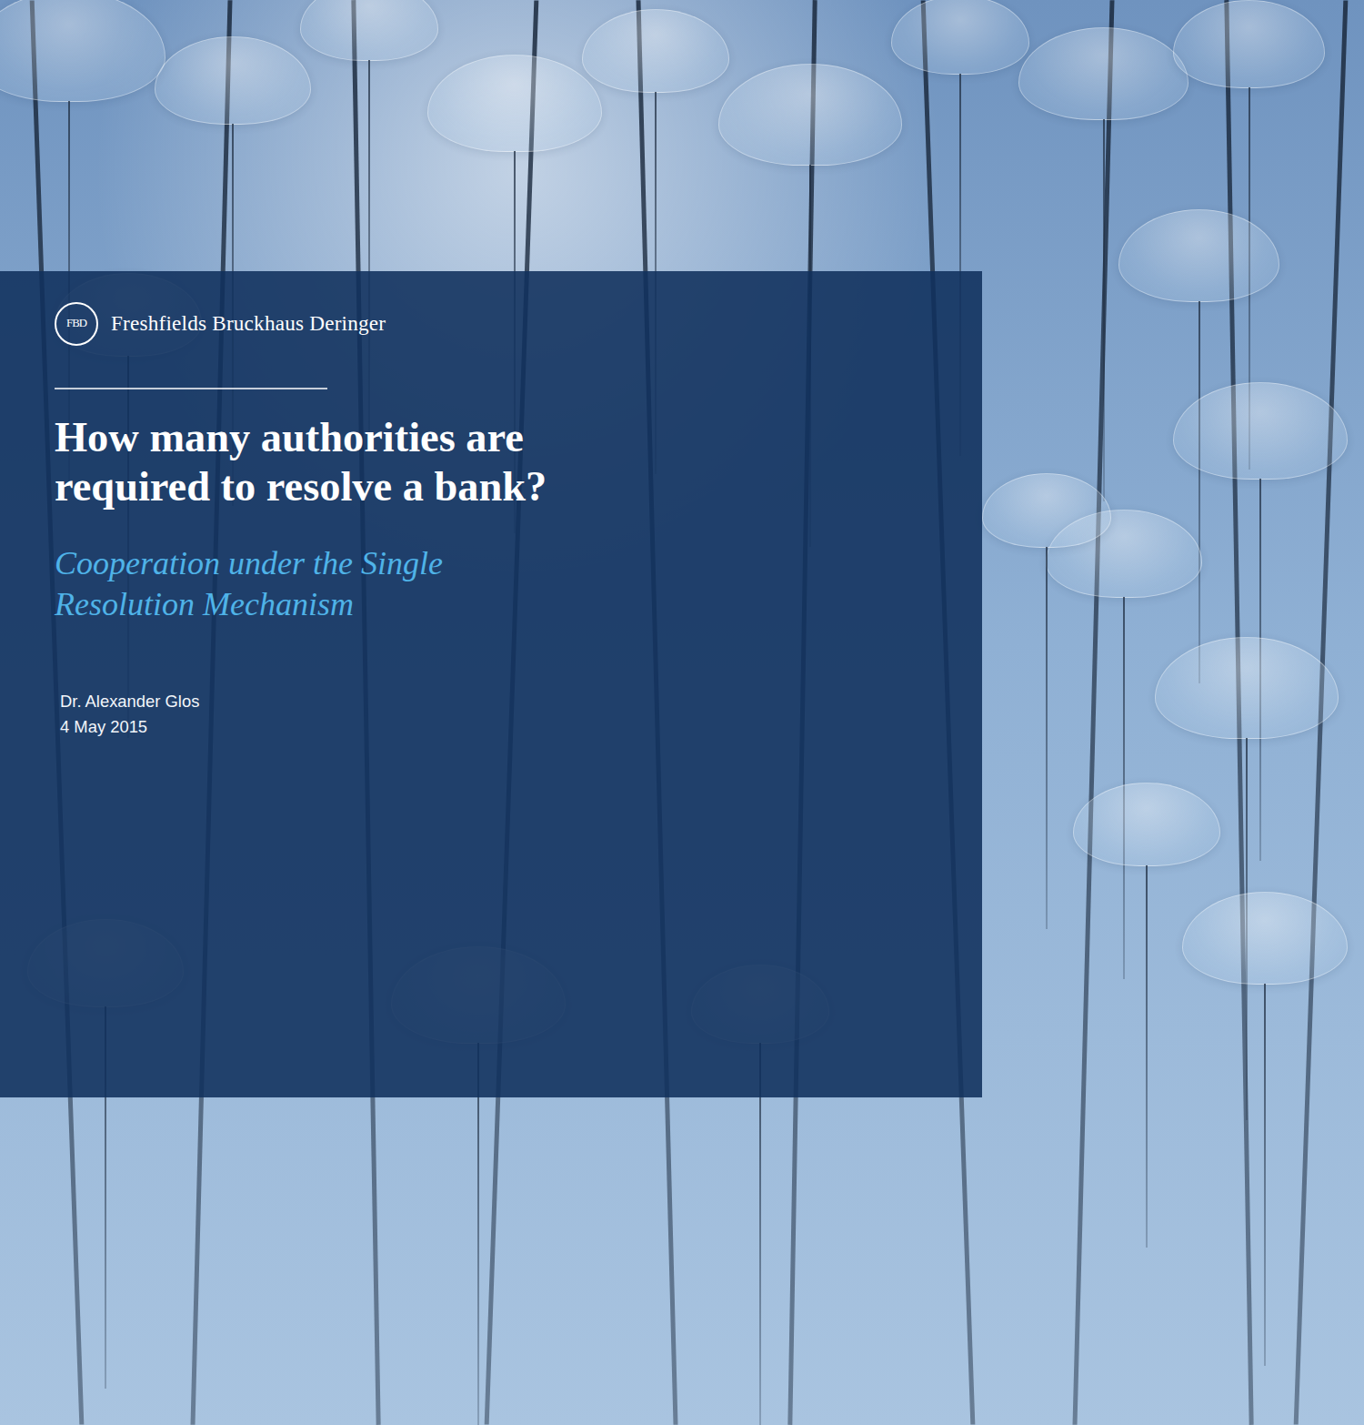FBD
Freshfields Bruckhaus Deringer
How many authorities are required to resolve a bank?
Cooperation under the Single Resolution Mechanism
Dr. Alexander Glos
4 May 2015